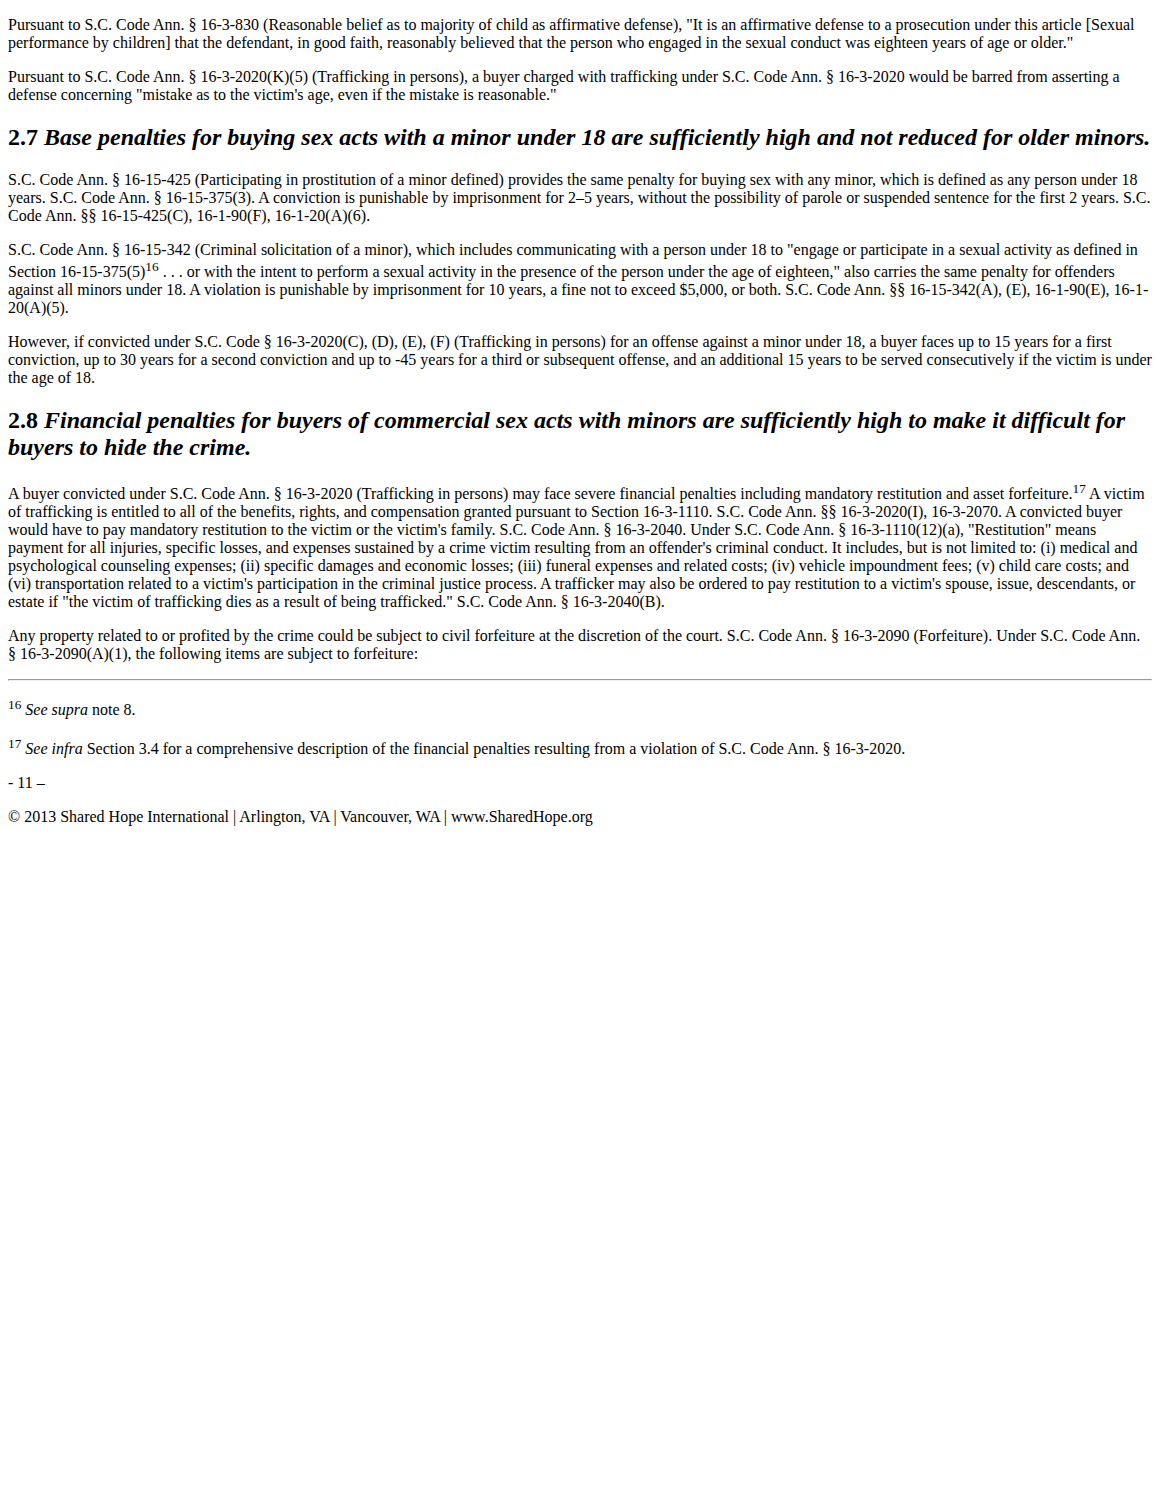Pursuant to S.C. Code Ann. § 16-3-830 (Reasonable belief as to majority of child as affirmative defense), "It is an affirmative defense to a prosecution under this article [Sexual performance by children] that the defendant, in good faith, reasonably believed that the person who engaged in the sexual conduct was eighteen years of age or older."
Pursuant to S.C. Code Ann. § 16-3-2020(K)(5) (Trafficking in persons), a buyer charged with trafficking under S.C. Code Ann. § 16-3-2020 would be barred from asserting a defense concerning "mistake as to the victim's age, even if the mistake is reasonable."
2.7 Base penalties for buying sex acts with a minor under 18 are sufficiently high and not reduced for older minors.
S.C. Code Ann. § 16-15-425 (Participating in prostitution of a minor defined) provides the same penalty for buying sex with any minor, which is defined as any person under 18 years. S.C. Code Ann. § 16-15-375(3). A conviction is punishable by imprisonment for 2–5 years, without the possibility of parole or suspended sentence for the first 2 years. S.C. Code Ann. §§ 16-15-425(C), 16-1-90(F), 16-1-20(A)(6).
S.C. Code Ann. § 16-15-342 (Criminal solicitation of a minor), which includes communicating with a person under 18 to "engage or participate in a sexual activity as defined in Section 16-15-375(5)16 . . . or with the intent to perform a sexual activity in the presence of the person under the age of eighteen," also carries the same penalty for offenders against all minors under 18. A violation is punishable by imprisonment for 10 years, a fine not to exceed $5,000, or both. S.C. Code Ann. §§ 16-15-342(A), (E), 16-1-90(E), 16-1-20(A)(5).
However, if convicted under S.C. Code § 16-3-2020(C), (D), (E), (F) (Trafficking in persons) for an offense against a minor under 18, a buyer faces up to 15 years for a first conviction, up to 30 years for a second conviction and up to -45 years for a third or subsequent offense, and an additional 15 years to be served consecutively if the victim is under the age of 18.
2.8 Financial penalties for buyers of commercial sex acts with minors are sufficiently high to make it difficult for buyers to hide the crime.
A buyer convicted under S.C. Code Ann. § 16-3-2020 (Trafficking in persons) may face severe financial penalties including mandatory restitution and asset forfeiture.17 A victim of trafficking is entitled to all of the benefits, rights, and compensation granted pursuant to Section 16-3-1110. S.C. Code Ann. §§ 16-3-2020(I), 16-3-2070. A convicted buyer would have to pay mandatory restitution to the victim or the victim's family. S.C. Code Ann. § 16-3-2040. Under S.C. Code Ann. § 16-3-1110(12)(a), "Restitution" means payment for all injuries, specific losses, and expenses sustained by a crime victim resulting from an offender's criminal conduct. It includes, but is not limited to: (i) medical and psychological counseling expenses; (ii) specific damages and economic losses; (iii) funeral expenses and related costs; (iv) vehicle impoundment fees; (v) child care costs; and (vi) transportation related to a victim's participation in the criminal justice process. A trafficker may also be ordered to pay restitution to a victim's spouse, issue, descendants, or estate if "the victim of trafficking dies as a result of being trafficked." S.C. Code Ann. § 16-3-2040(B).
Any property related to or profited by the crime could be subject to civil forfeiture at the discretion of the court. S.C. Code Ann. § 16-3-2090 (Forfeiture). Under S.C. Code Ann. § 16-3-2090(A)(1), the following items are subject to forfeiture:
16 See supra note 8.
17 See infra Section 3.4 for a comprehensive description of the financial penalties resulting from a violation of S.C. Code Ann. § 16-3-2020.
- 11 –
© 2013 Shared Hope International | Arlington, VA | Vancouver, WA | www.SharedHope.org